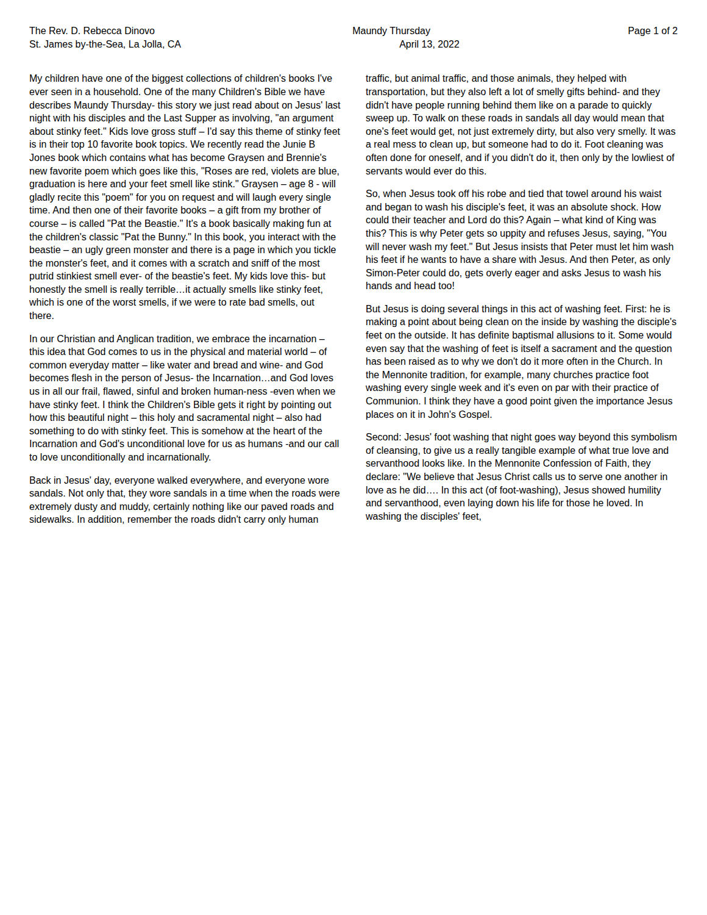The Rev. D. Rebecca Dinovo
Maundy Thursday
Page 1 of 2
St. James by-the-Sea, La Jolla, CA
April 13, 2022
My children have one of the biggest collections of children's books I've ever seen in a household. One of the many Children's Bible we have describes Maundy Thursday- this story we just read about on Jesus' last night with his disciples and the Last Supper as involving, "an argument about stinky feet." Kids love gross stuff – I'd say this theme of stinky feet is in their top 10 favorite book topics. We recently read the Junie B Jones book which contains what has become Graysen and Brennie's new favorite poem which goes like this, "Roses are red, violets are blue, graduation is here and your feet smell like stink." Graysen – age 8 - will gladly recite this "poem" for you on request and will laugh every single time. And then one of their favorite books – a gift from my brother of course – is called "Pat the Beastie." It's a book basically making fun at the children's classic "Pat the Bunny." In this book, you interact with the beastie – an ugly green monster and there is a page in which you tickle the monster's feet, and it comes with a scratch and sniff of the most putrid stinkiest smell ever- of the beastie's feet. My kids love this- but honestly the smell is really terrible…it actually smells like stinky feet, which is one of the worst smells, if we were to rate bad smells, out there.
In our Christian and Anglican tradition, we embrace the incarnation – this idea that God comes to us in the physical and material world – of common everyday matter – like water and bread and wine- and God becomes flesh in the person of Jesus- the Incarnation…and God loves us in all our frail, flawed, sinful and broken human-ness -even when we have stinky feet. I think the Children's Bible gets it right by pointing out how this beautiful night – this holy and sacramental night – also had something to do with stinky feet. This is somehow at the heart of the Incarnation and God's unconditional love for us as humans -and our call to love unconditionally and incarnationally.
Back in Jesus' day, everyone walked everywhere, and everyone wore sandals. Not only that, they wore sandals in a time when the roads were extremely dusty and muddy, certainly nothing like our paved roads and sidewalks. In addition, remember the roads didn't carry only human traffic, but animal traffic, and those animals, they helped with transportation, but they also left a lot of smelly gifts behind- and they didn't have people running behind them like on a parade to quickly sweep up. To walk on these roads in sandals all day would mean that one's feet would get, not just extremely dirty, but also very smelly. It was a real mess to clean up, but someone had to do it. Foot cleaning was often done for oneself, and if you didn't do it, then only by the lowliest of servants would ever do this.
So, when Jesus took off his robe and tied that towel around his waist and began to wash his disciple's feet, it was an absolute shock. How could their teacher and Lord do this? Again – what kind of King was this? This is why Peter gets so uppity and refuses Jesus, saying, "You will never wash my feet." But Jesus insists that Peter must let him wash his feet if he wants to have a share with Jesus. And then Peter, as only Simon-Peter could do, gets overly eager and asks Jesus to wash his hands and head too!
But Jesus is doing several things in this act of washing feet. First: he is making a point about being clean on the inside by washing the disciple's feet on the outside. It has definite baptismal allusions to it. Some would even say that the washing of feet is itself a sacrament and the question has been raised as to why we don't do it more often in the Church. In the Mennonite tradition, for example, many churches practice foot washing every single week and it's even on par with their practice of Communion. I think they have a good point given the importance Jesus places on it in John's Gospel.
Second: Jesus' foot washing that night goes way beyond this symbolism of cleansing, to give us a really tangible example of what true love and servanthood looks like. In the Mennonite Confession of Faith, they declare: "We believe that Jesus Christ calls us to serve one another in love as he did…. In this act (of foot-washing), Jesus showed humility and servanthood, even laying down his life for those he loved. In washing the disciples' feet,